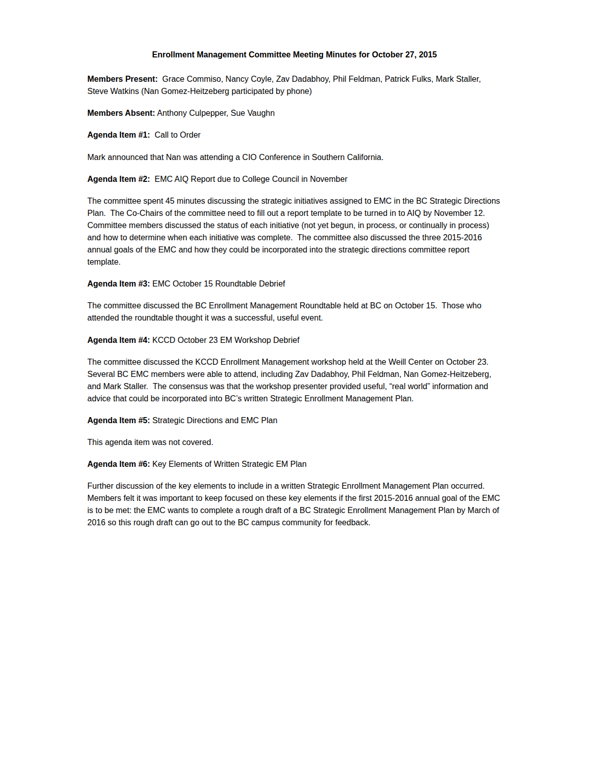Enrollment Management Committee Meeting Minutes for October 27, 2015
Members Present: Grace Commiso, Nancy Coyle, Zav Dadabhoy, Phil Feldman, Patrick Fulks, Mark Staller, Steve Watkins (Nan Gomez-Heitzeberg participated by phone)
Members Absent: Anthony Culpepper, Sue Vaughn
Agenda Item #1: Call to Order
Mark announced that Nan was attending a CIO Conference in Southern California.
Agenda Item #2: EMC AIQ Report due to College Council in November
The committee spent 45 minutes discussing the strategic initiatives assigned to EMC in the BC Strategic Directions Plan. The Co-Chairs of the committee need to fill out a report template to be turned in to AIQ by November 12. Committee members discussed the status of each initiative (not yet begun, in process, or continually in process) and how to determine when each initiative was complete. The committee also discussed the three 2015-2016 annual goals of the EMC and how they could be incorporated into the strategic directions committee report template.
Agenda Item #3: EMC October 15 Roundtable Debrief
The committee discussed the BC Enrollment Management Roundtable held at BC on October 15. Those who attended the roundtable thought it was a successful, useful event.
Agenda Item #4: KCCD October 23 EM Workshop Debrief
The committee discussed the KCCD Enrollment Management workshop held at the Weill Center on October 23. Several BC EMC members were able to attend, including Zav Dadabhoy, Phil Feldman, Nan Gomez-Heitzeberg, and Mark Staller. The consensus was that the workshop presenter provided useful, “real world” information and advice that could be incorporated into BC’s written Strategic Enrollment Management Plan.
Agenda Item #5: Strategic Directions and EMC Plan
This agenda item was not covered.
Agenda Item #6: Key Elements of Written Strategic EM Plan
Further discussion of the key elements to include in a written Strategic Enrollment Management Plan occurred. Members felt it was important to keep focused on these key elements if the first 2015-2016 annual goal of the EMC is to be met: the EMC wants to complete a rough draft of a BC Strategic Enrollment Management Plan by March of 2016 so this rough draft can go out to the BC campus community for feedback.